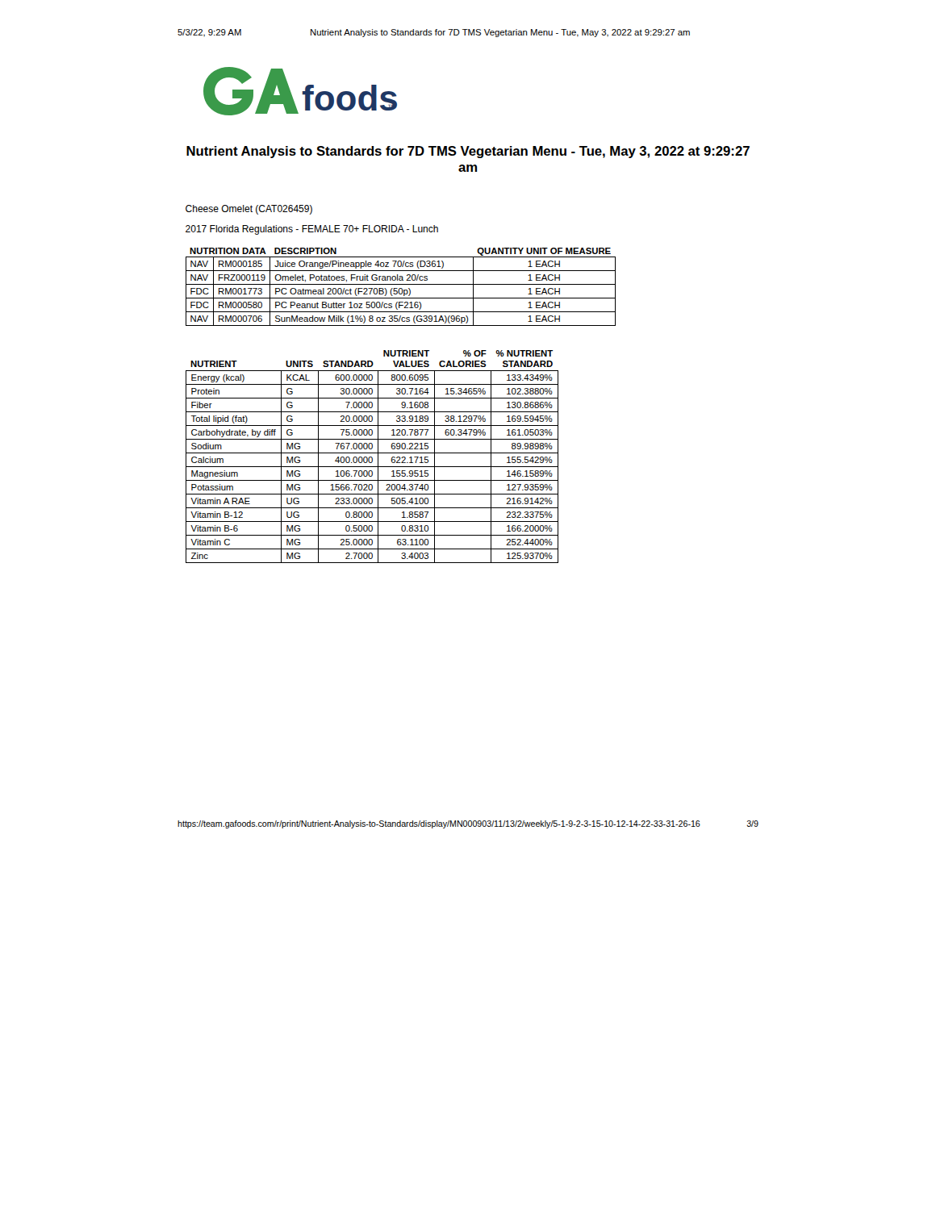5/3/22, 9:29 AM Nutrient Analysis to Standards for 7D TMS Vegetarian Menu - Tue, May 3, 2022 at 9:29:27 am
foods ™
Nutrient Analysis to Standards for 7D TMS Vegetarian Menu - Tue, May 3, 2022 at 9:29:27 am
Cheese Omelet (CAT026459)
2017 Florida Regulations - FEMALE 70+ FLORIDA - Lunch
| NUTRITION DATA | DESCRIPTION | QUANTITY UNIT OF MEASURE |
| --- | --- | --- |
| NAV | RM000185 | Juice Orange/Pineapple 4oz 70/cs (D361) | 1 EACH |
| NAV | FRZ000119 | Omelet, Potatoes, Fruit Granola 20/cs | 1 EACH |
| FDC | RM001773 | PC Oatmeal 200/ct (F270B) (50p) | 1 EACH |
| FDC | RM000580 | PC Peanut Butter 1oz 500/cs (F216) | 1 EACH |
| NAV | RM000706 | SunMeadow Milk (1%) 8 oz 35/cs (G391A)(96p) | 1 EACH |
| NUTRIENT | UNITS | STANDARD | NUTRIENT VALUES | % OF CALORIES | % NUTRIENT STANDARD |
| --- | --- | --- | --- | --- | --- |
| Energy (kcal) | KCAL | 600.0000 | 800.6095 | | 133.4349% |
| Protein | G | 30.0000 | 30.7164 | 15.3465% | 102.3880% |
| Fiber | G | 7.0000 | 9.1608 | | 130.8686% |
| Total lipid (fat) | G | 20.0000 | 33.9189 | 38.1297% | 169.5945% |
| Carbohydrate, by diff | G | 75.0000 | 120.7877 | 60.3479% | 161.0503% |
| Sodium | MG | 767.0000 | 690.2215 | | 89.9898% |
| Calcium | MG | 400.0000 | 622.1715 | | 155.5429% |
| Magnesium | MG | 106.7000 | 155.9515 | | 146.1589% |
| Potassium | MG | 1566.7020 | 2004.3740 | | 127.9359% |
| Vitamin A RAE | UG | 233.0000 | 505.4100 | | 216.9142% |
| Vitamin B-12 | UG | 0.8000 | 1.8587 | | 232.3375% |
| Vitamin B-6 | MG | 0.5000 | 0.8310 | | 166.2000% |
| Vitamin C | MG | 25.0000 | 63.1100 | | 252.4400% |
| Zinc | MG | 2.7000 | 3.4003 | | 125.9370% |
https://team.gafoods.com/r/print/Nutrient-Analysis-to-Standards/display/MN000903/11/13/2/weekly/5-1-9-2-3-15-10-12-14-22-33-31-26-16 3/9